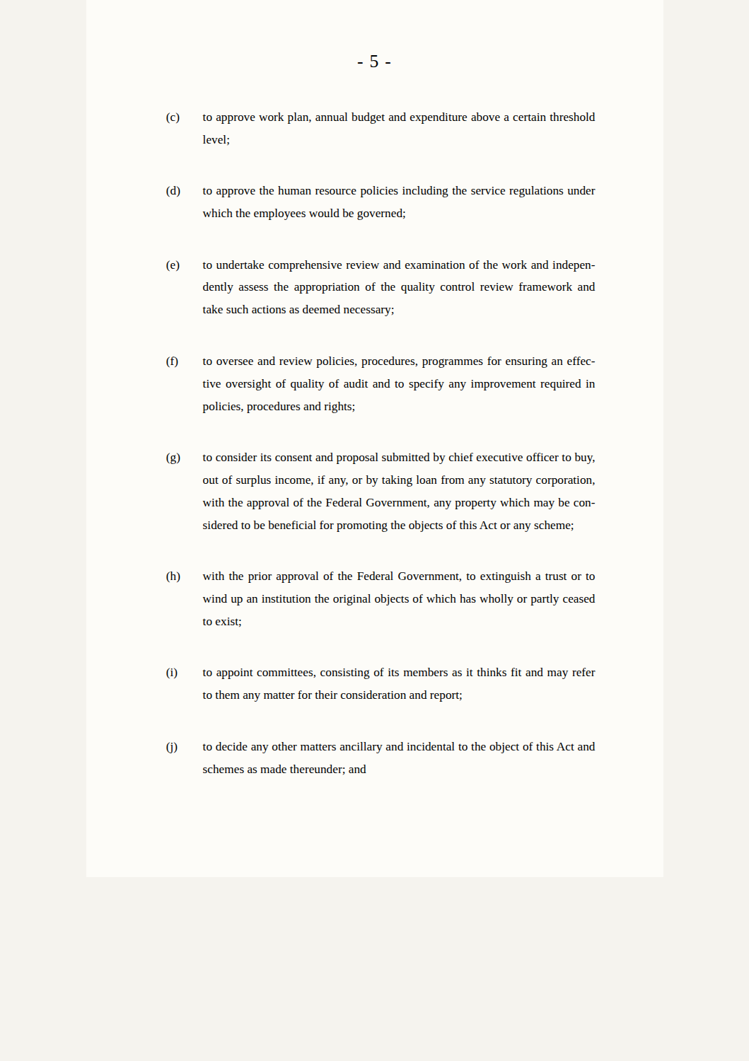- 5 -
(c) to approve work plan, annual budget and expenditure above a certain threshold level;
(d) to approve the human resource policies including the service regulations under which the employees would be governed;
(e) to undertake comprehensive review and examination of the work and independently assess the appropriation of the quality control review framework and take such actions as deemed necessary;
(f) to oversee and review policies, procedures, programmes for ensuring an effective oversight of quality of audit and to specify any improvement required in policies, procedures and rights;
(g) to consider its consent and proposal submitted by chief executive officer to buy, out of surplus income, if any, or by taking loan from any statutory corporation, with the approval of the Federal Government, any property which may be considered to be beneficial for promoting the objects of this Act or any scheme;
(h) with the prior approval of the Federal Government, to extinguish a trust or to wind up an institution the original objects of which has wholly or partly ceased to exist;
(i) to appoint committees, consisting of its members as it thinks fit and may refer to them any matter for their consideration and report;
(j) to decide any other matters ancillary and incidental to the object of this Act and schemes as made thereunder; and